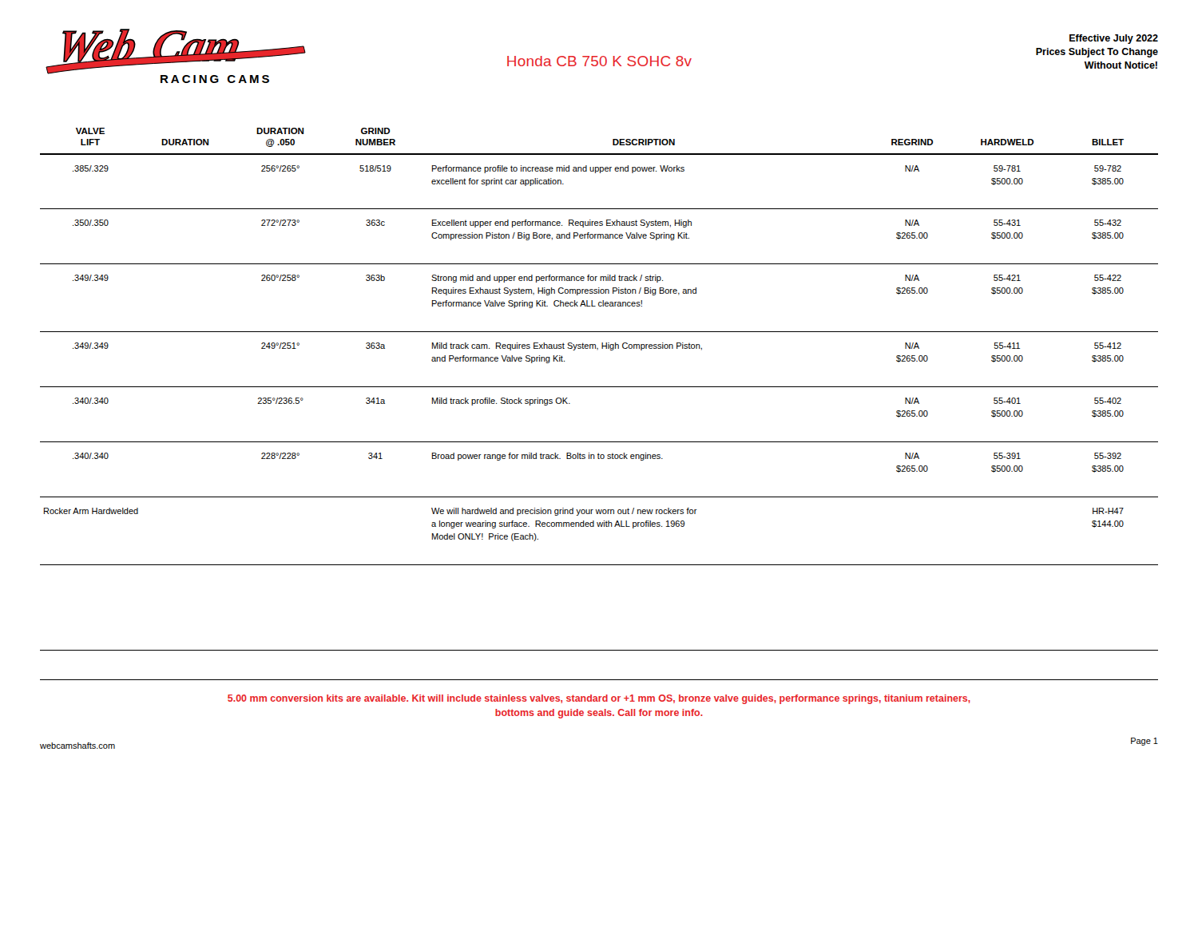Web Cam RACING CAMS
Honda CB 750 K SOHC 8v
Effective July 2022
Prices Subject To Change
Without Notice!
| VALVE LIFT | DURATION | DURATION @ .050 | GRIND NUMBER | DESCRIPTION | REGRIND | HARDWELD | BILLET |
| --- | --- | --- | --- | --- | --- | --- | --- |
| .385/.329 | | 256°/265° | 518/519 | Performance profile to increase mid and upper end power. Works excellent for sprint car application. | N/A | 59-781 $500.00 | 59-782 $385.00 |
| .350/.350 | | 272°/273° | 363c | Excellent upper end performance. Requires Exhaust System, High Compression Piston / Big Bore, and Performance Valve Spring Kit. | N/A $265.00 | 55-431 $500.00 | 55-432 $385.00 |
| .349/.349 | | 260°/258° | 363b | Strong mid and upper end performance for mild track / strip. Requires Exhaust System, High Compression Piston / Big Bore, and Performance Valve Spring Kit. Check ALL clearances! | N/A $265.00 | 55-421 $500.00 | 55-422 $385.00 |
| .349/.349 | | 249°/251° | 363a | Mild track cam. Requires Exhaust System, High Compression Piston, and Performance Valve Spring Kit. | N/A $265.00 | 55-411 $500.00 | 55-412 $385.00 |
| .340/.340 | | 235°/236.5° | 341a | Mild track profile. Stock springs OK. | N/A $265.00 | 55-401 $500.00 | 55-402 $385.00 |
| .340/.340 | | 228°/228° | 341 | Broad power range for mild track. Bolts in to stock engines. | N/A $265.00 | 55-391 $500.00 | 55-392 $385.00 |
| Rocker Arm Hardwelded | | | We will hardweld and precision grind your worn out / new rockers for a longer wearing surface. Recommended with ALL profiles. 1969 Model ONLY! Price (Each). | | | HR-H47 $144.00 |
5.00 mm conversion kits are available. Kit will include stainless valves, standard or +1 mm OS, bronze valve guides, performance springs, titanium retainers,
bottoms and guide seals. Call for more info.
webcamshafts.com Page 1